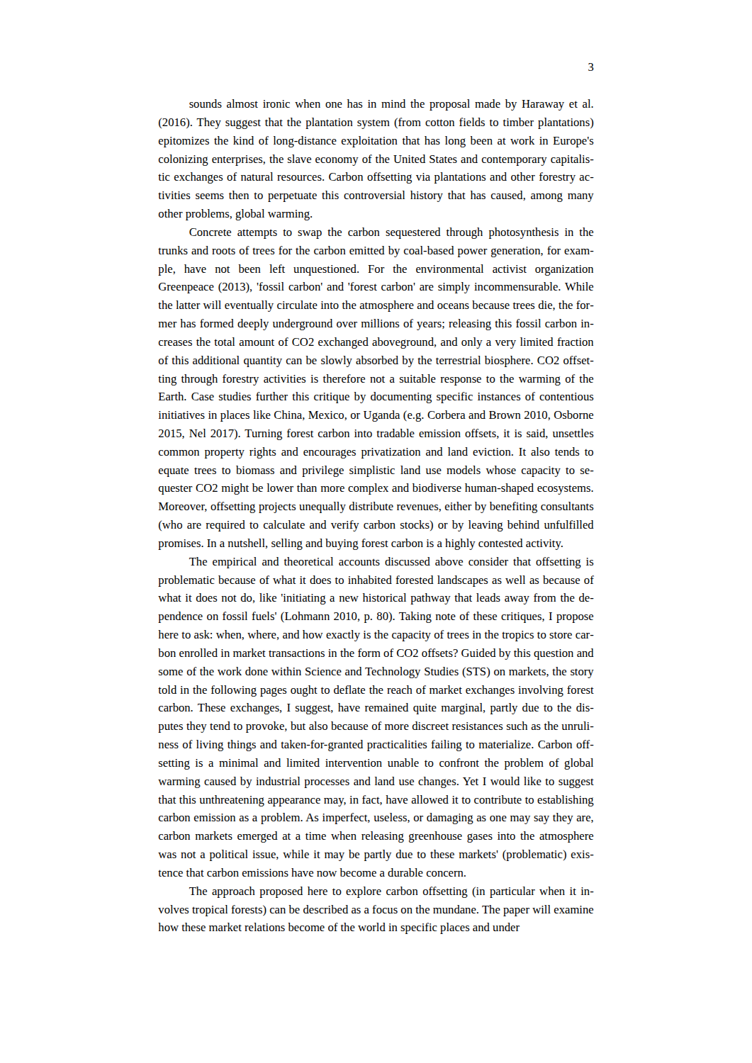3
sounds almost ironic when one has in mind the proposal made by Haraway et al. (2016). They suggest that the plantation system (from cotton fields to timber plantations) epitomizes the kind of long-distance exploitation that has long been at work in Europe's colonizing enterprises, the slave economy of the United States and contemporary capitalistic exchanges of natural resources. Carbon offsetting via plantations and other forestry activities seems then to perpetuate this controversial history that has caused, among many other problems, global warming.
Concrete attempts to swap the carbon sequestered through photosynthesis in the trunks and roots of trees for the carbon emitted by coal-based power generation, for example, have not been left unquestioned. For the environmental activist organization Greenpeace (2013), 'fossil carbon' and 'forest carbon' are simply incommensurable. While the latter will eventually circulate into the atmosphere and oceans because trees die, the former has formed deeply underground over millions of years; releasing this fossil carbon increases the total amount of CO2 exchanged aboveground, and only a very limited fraction of this additional quantity can be slowly absorbed by the terrestrial biosphere. CO2 offsetting through forestry activities is therefore not a suitable response to the warming of the Earth. Case studies further this critique by documenting specific instances of contentious initiatives in places like China, Mexico, or Uganda (e.g. Corbera and Brown 2010, Osborne 2015, Nel 2017). Turning forest carbon into tradable emission offsets, it is said, unsettles common property rights and encourages privatization and land eviction. It also tends to equate trees to biomass and privilege simplistic land use models whose capacity to sequester CO2 might be lower than more complex and biodiverse human-shaped ecosystems. Moreover, offsetting projects unequally distribute revenues, either by benefiting consultants (who are required to calculate and verify carbon stocks) or by leaving behind unfulfilled promises. In a nutshell, selling and buying forest carbon is a highly contested activity.
The empirical and theoretical accounts discussed above consider that offsetting is problematic because of what it does to inhabited forested landscapes as well as because of what it does not do, like 'initiating a new historical pathway that leads away from the dependence on fossil fuels' (Lohmann 2010, p. 80). Taking note of these critiques, I propose here to ask: when, where, and how exactly is the capacity of trees in the tropics to store carbon enrolled in market transactions in the form of CO2 offsets? Guided by this question and some of the work done within Science and Technology Studies (STS) on markets, the story told in the following pages ought to deflate the reach of market exchanges involving forest carbon. These exchanges, I suggest, have remained quite marginal, partly due to the disputes they tend to provoke, but also because of more discreet resistances such as the unruliness of living things and taken-for-granted practicalities failing to materialize. Carbon offsetting is a minimal and limited intervention unable to confront the problem of global warming caused by industrial processes and land use changes. Yet I would like to suggest that this unthreatening appearance may, in fact, have allowed it to contribute to establishing carbon emission as a problem. As imperfect, useless, or damaging as one may say they are, carbon markets emerged at a time when releasing greenhouse gases into the atmosphere was not a political issue, while it may be partly due to these markets' (problematic) existence that carbon emissions have now become a durable concern.
The approach proposed here to explore carbon offsetting (in particular when it involves tropical forests) can be described as a focus on the mundane. The paper will examine how these market relations become of the world in specific places and under